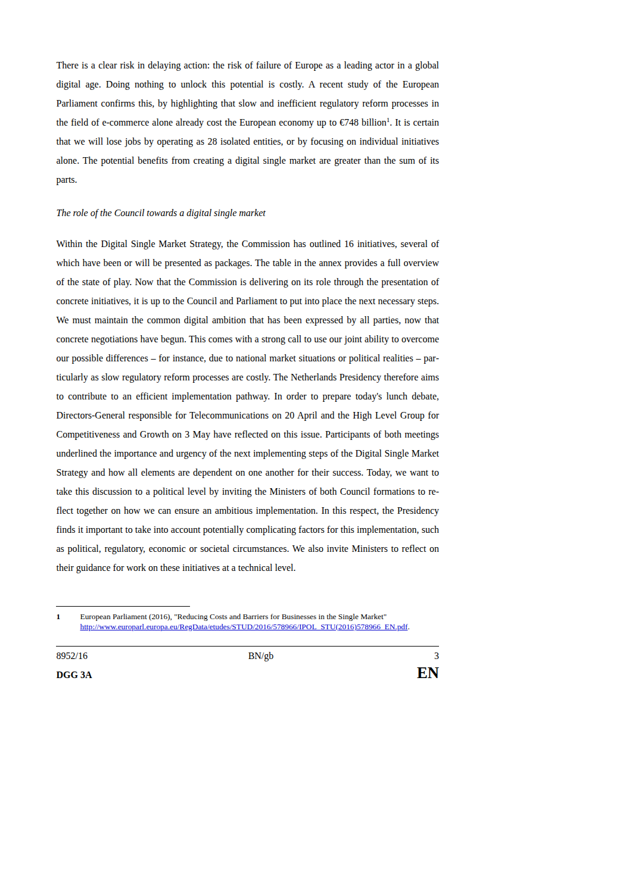There is a clear risk in delaying action: the risk of failure of Europe as a leading actor in a global digital age. Doing nothing to unlock this potential is costly. A recent study of the European Parliament confirms this, by highlighting that slow and inefficient regulatory reform processes in the field of e-commerce alone already cost the European economy up to €748 billion1. It is certain that we will lose jobs by operating as 28 isolated entities, or by focusing on individual initiatives alone. The potential benefits from creating a digital single market are greater than the sum of its parts.
The role of the Council towards a digital single market
Within the Digital Single Market Strategy, the Commission has outlined 16 initiatives, several of which have been or will be presented as packages. The table in the annex provides a full overview of the state of play. Now that the Commission is delivering on its role through the presentation of concrete initiatives, it is up to the Council and Parliament to put into place the next necessary steps. We must maintain the common digital ambition that has been expressed by all parties, now that concrete negotiations have begun. This comes with a strong call to use our joint ability to overcome our possible differences – for instance, due to national market situations or political realities – particularly as slow regulatory reform processes are costly. The Netherlands Presidency therefore aims to contribute to an efficient implementation pathway. In order to prepare today's lunch debate, Directors-General responsible for Telecommunications on 20 April and the High Level Group for Competitiveness and Growth on 3 May have reflected on this issue. Participants of both meetings underlined the importance and urgency of the next implementing steps of the Digital Single Market Strategy and how all elements are dependent on one another for their success. Today, we want to take this discussion to a political level by inviting the Ministers of both Council formations to reflect together on how we can ensure an ambitious implementation. In this respect, the Presidency finds it important to take into account potentially complicating factors for this implementation, such as political, regulatory, economic or societal circumstances. We also invite Ministers to reflect on their guidance for work on these initiatives at a technical level.
1 European Parliament (2016), "Reducing Costs and Barriers for Businesses in the Single Market"
http://www.europarl.europa.eu/RegData/etudes/STUD/2016/578966/IPOL_STU(2016)578966_EN.pdf.
8952/16 BN/gb 3
DGG 3A EN